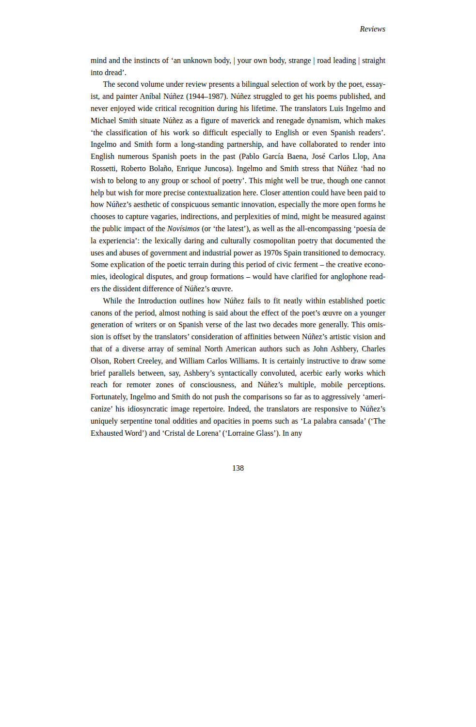Reviews
mind and the instincts of ‘an unknown body, | your own body, strange | road leading | straight into dread’.
The second volume under review presents a bilingual selection of work by the poet, essayist, and painter Aníbal Núñez (1944–1987). Núñez struggled to get his poems published, and never enjoyed wide critical recognition during his lifetime. The translators Luis Ingelmo and Michael Smith situate Núñez as a figure of maverick and renegade dynamism, which makes ‘the classification of his work so difficult especially to English or even Spanish readers’. Ingelmo and Smith form a long-standing partnership, and have collaborated to render into English numerous Spanish poets in the past (Pablo García Baena, José Carlos Llop, Ana Rossetti, Roberto Bolaño, Enrique Juncosa). Ingelmo and Smith stress that Núñez ‘had no wish to belong to any group or school of poetry’. This might well be true, though one cannot help but wish for more precise contextualization here. Closer attention could have been paid to how Núñez’s aesthetic of conspicuous semantic innovation, especially the more open forms he chooses to capture vagaries, indirections, and perplexities of mind, might be measured against the public impact of the Novísimos (or ‘the latest’), as well as the all-encompassing ‘poesía de la experiencia’: the lexically daring and culturally cosmopolitan poetry that documented the uses and abuses of government and industrial power as 1970s Spain transitioned to democracy. Some explication of the poetic terrain during this period of civic ferment – the creative economies, ideological disputes, and group formations – would have clarified for anglophone readers the dissident difference of Núñez’s œuvre.
While the Introduction outlines how Núñez fails to fit neatly within established poetic canons of the period, almost nothing is said about the effect of the poet’s œuvre on a younger generation of writers or on Spanish verse of the last two decades more generally. This omission is offset by the translators’ consideration of affinities between Núñez’s artistic vision and that of a diverse array of seminal North American authors such as John Ashbery, Charles Olson, Robert Creeley, and William Carlos Williams. It is certainly instructive to draw some brief parallels between, say, Ashbery’s syntactically convoluted, acerbic early works which reach for remoter zones of consciousness, and Núñez’s multiple, mobile perceptions. Fortunately, Ingelmo and Smith do not push the comparisons so far as to aggressively ‘americanize’ his idiosyncratic image repertoire. Indeed, the translators are responsive to Núñez’s uniquely serpentine tonal oddities and opacities in poems such as ‘La palabra cansada’ (‘The Exhausted Word’) and ‘Cristal de Lorena’ (‘Lorraine Glass’). In any
138